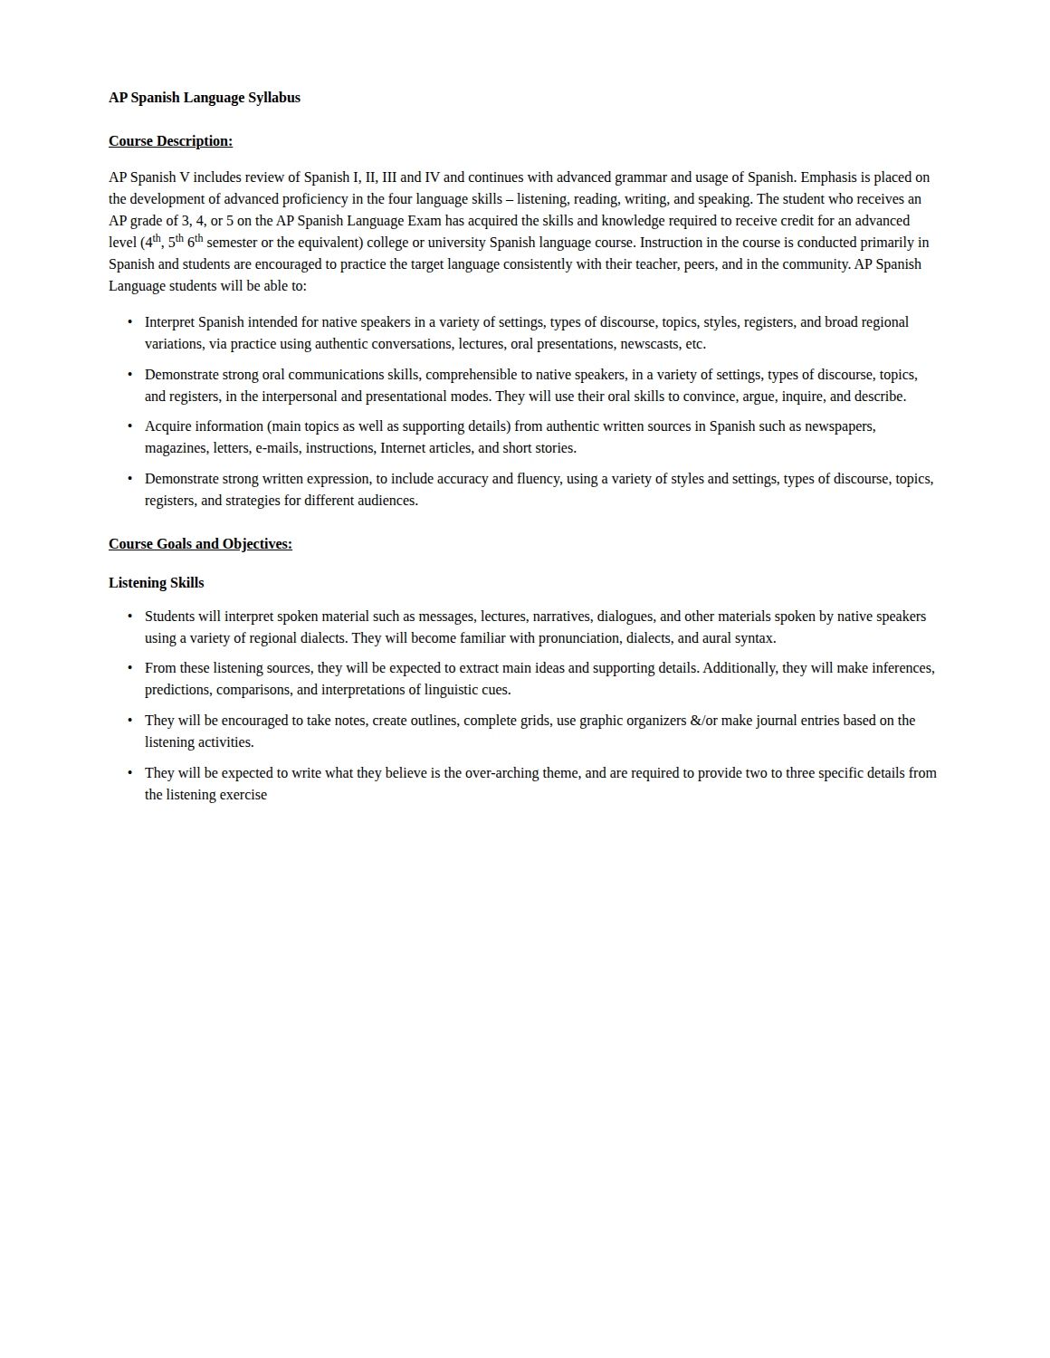AP Spanish Language Syllabus
Course Description:
AP Spanish V includes review of Spanish I, II, III and IV and continues with advanced grammar and usage of Spanish. Emphasis is placed on the development of advanced proficiency in the four language skills – listening, reading, writing, and speaking. The student who receives an AP grade of 3, 4, or 5 on the AP Spanish Language Exam has acquired the skills and knowledge required to receive credit for an advanced level (4th, 5th 6th semester or the equivalent) college or university Spanish language course. Instruction in the course is conducted primarily in Spanish and students are encouraged to practice the target language consistently with their teacher, peers, and in the community. AP Spanish Language students will be able to:
Interpret Spanish intended for native speakers in a variety of settings, types of discourse, topics, styles, registers, and broad regional variations, via practice using authentic conversations, lectures, oral presentations, newscasts, etc.
Demonstrate strong oral communications skills, comprehensible to native speakers, in a variety of settings, types of discourse, topics, and registers, in the interpersonal and presentational modes. They will use their oral skills to convince, argue, inquire, and describe.
Acquire information (main topics as well as supporting details) from authentic written sources in Spanish such as newspapers, magazines, letters, e-mails, instructions, Internet articles, and short stories.
Demonstrate strong written expression, to include accuracy and fluency, using a variety of styles and settings, types of discourse, topics, registers, and strategies for different audiences.
Course Goals and Objectives:
Listening Skills
Students will interpret spoken material such as messages, lectures, narratives, dialogues, and other materials spoken by native speakers using a variety of regional dialects. They will become familiar with pronunciation, dialects, and aural syntax.
From these listening sources, they will be expected to extract main ideas and supporting details. Additionally, they will make inferences, predictions, comparisons, and interpretations of linguistic cues.
They will be encouraged to take notes, create outlines, complete grids, use graphic organizers &/or make journal entries based on the listening activities.
They will be expected to write what they believe is the over-arching theme, and are required to provide two to three specific details from the listening exercise